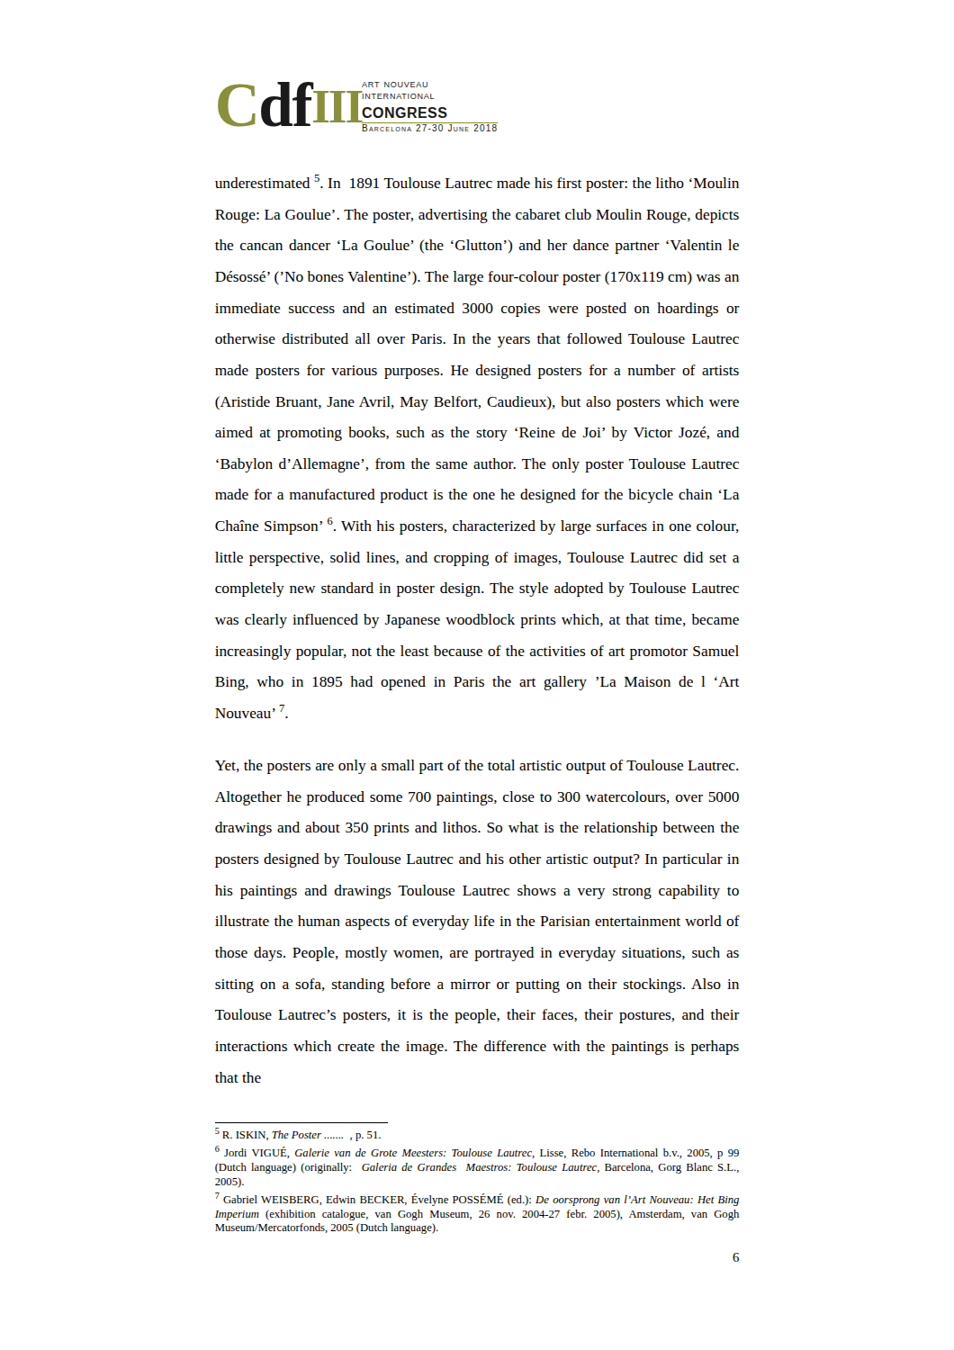| C d f | III | art nouveau international congress Barcelona 27-30 June 2018 |
underestimated 5. In 1891 Toulouse Lautrec made his first poster: the litho ‘Moulin Rouge: La Goulue’. The poster, advertising the cabaret club Moulin Rouge, depicts the cancan dancer ‘La Goulue’ (the ‘Glutton’) and her dance partner ‘Valentin le Désossé’ (’No bones Valentine’). The large four-colour poster (170x119 cm) was an immediate success and an estimated 3000 copies were posted on hoardings or otherwise distributed all over Paris. In the years that followed Toulouse Lautrec made posters for various purposes. He designed posters for a number of artists (Aristide Bruant, Jane Avril, May Belfort, Caudieux), but also posters which were aimed at promoting books, such as the story ‘Reine de Joi’ by Victor Jozé, and ‘Babylon d’Allemagne’, from the same author. The only poster Toulouse Lautrec made for a manufactured product is the one he designed for the bicycle chain ‘La Chaîne Simpson’ 6. With his posters, characterized by large surfaces in one colour, little perspective, solid lines, and cropping of images, Toulouse Lautrec did set a completely new standard in poster design. The style adopted by Toulouse Lautrec was clearly influenced by Japanese woodblock prints which, at that time, became increasingly popular, not the least because of the activities of art promotor Samuel Bing, who in 1895 had opened in Paris the art gallery ’La Maison de l ‘Art Nouveau’ 7.
Yet, the posters are only a small part of the total artistic output of Toulouse Lautrec. Altogether he produced some 700 paintings, close to 300 watercolours, over 5000 drawings and about 350 prints and lithos. So what is the relationship between the posters designed by Toulouse Lautrec and his other artistic output? In particular in his paintings and drawings Toulouse Lautrec shows a very strong capability to illustrate the human aspects of everyday life in the Parisian entertainment world of those days. People, mostly women, are portrayed in everyday situations, such as sitting on a sofa, standing before a mirror or putting on their stockings. Also in Toulouse Lautrec’s posters, it is the people, their faces, their postures, and their interactions which create the image. The difference with the paintings is perhaps that the
5 R. ISKIN, The Poster ....... , p. 51.
6 Jordi VIGUÉ, Galerie van de Grote Meesters: Toulouse Lautrec, Lisse, Rebo International b.v., 2005, p 99 (Dutch language) (originally: Galeria de Grandes Maestros: Toulouse Lautrec, Barcelona, Gorg Blanc S.L., 2005).
7 Gabriel WEISBERG, Edwin BECKER, Évelyne POSSÉMÉ (ed.): De oorsprong van l’Art Nouveau: Het Bing Imperium (exhibition catalogue, van Gogh Museum, 26 nov. 2004-27 febr. 2005), Amsterdam, van Gogh Museum/Mercatorfonds, 2005 (Dutch language).
6